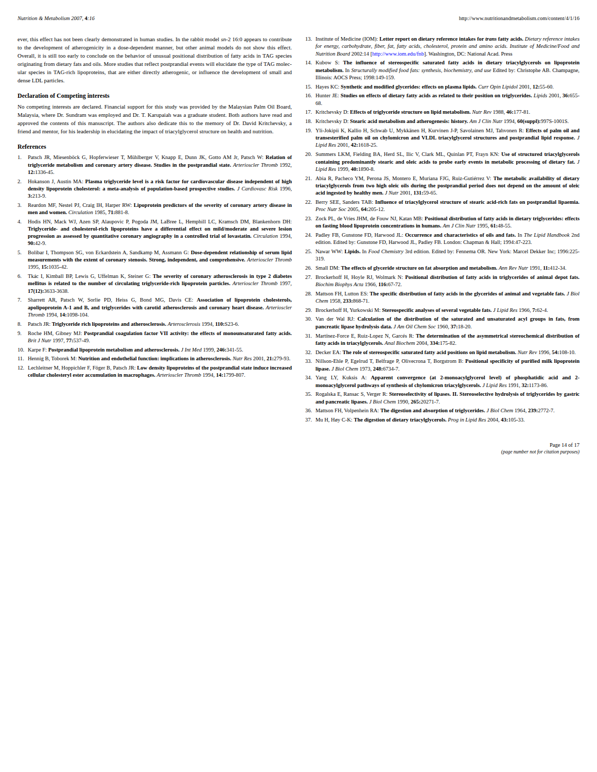Nutrition & Metabolism 2007, 4:16
http://www.nutritionandmetabolism.com/content/4/1/16
ever, this effect has not been clearly demonstrated in human studies. In the rabbit model sn-2 16:0 appears to contribute to the development of atherogenicity in a dose-dependent manner, but other animal models do not show this effect. Overall, it is still too early to conclude on the behavior of unusual positional distribution of fatty acids in TAG species originating from dietary fats and oils. More studies that reflect postprandial events will elucidate the type of TAG molecular species in TAG-rich lipoproteins, that are either directly atherogenic, or influence the development of small and dense LDL particles.
Declaration of Competing interests
No competing interests are declared. Financial support for this study was provided by the Malaysian Palm Oil Board, Malaysia, where Dr. Sundram was employed and Dr. T. Karupaiah was a graduate student. Both authors have read and approved the contents of this manuscript. The authors also dedicate this to the memory of Dr. David Kritchevsky, a friend and mentor, for his leadership in elucidating the impact of triacylglycerol structure on health and nutrition.
References
Patsch JR, Miesenböck G, Hopferwieser T, Mühlberger V, Knapp E, Dunn JK, Gotto AM Jr, Patsch W: Relation of triglyceride metabolism and coronary artery disease. Studies in the postprandial state. Arterioscler Thromb 1992, 12: 1336-45.
Hokanson J, Austin MA: Plasma triglyceride level is a risk factor for cardiovascular disease independent of high density lipoprotein cholesterol: a meta-analysis of population-based prospective studies. J Cardiovasc Risk 1996, 3: 213-9.
Reardon MF, Nestel PJ, Craig IH, Harper RW: Lipoprotein predictors of the severity of coronary artery disease in men and women. Circulation 1985, 71: 881-8.
Hodis HN, Mack WJ, Azen SP, Alaupovic P, Pogoda JM, LaBree L, Hemphill LC, Kramsch DM, Blankenhorn DH: Triglyceride- and cholesterol-rich lipoproteins have a differential effect on mild/moderate and severe lesion progression as assessed by quantitative coronary angiography in a controlled trial of lovastatin. Circulation 1994, 90: 42-9.
Bolibar I, Thompson SG, von Eckardstein A, Sandkamp M, Assmann G: Dose-dependent relationship of serum lipid measurements with the extent of coronary stenosis. Strong, independent, and comprehensive. Arterioscler Thromb 1995, 15: 1035-42.
Tkác I, Kimball BP, Lewis G, Uffelman K, Steiner G: The severity of coronary atherosclerosis in type 2 diabetes mellitus is related to the number of circulating triglyceride-rich lipoprotein particles. Arterioscler Thromb 1997, 17(12): 3633-3638.
Sharrett AR, Patsch W, Sorlie PD, Heiss G, Bond MG, Davis CE: Association of lipoprotein cholesterols, apolipoprotein A-1 and B, and triglycerides with carotid atherosclerosis and coronary heart disease. Arterioscler Thromb 1994, 14: 1098-104.
Patsch JR: Triglyceride rich lipoproteins and atherosclerosis. Arterosclerosis 1994, 110: S23-6.
Roche HM, Gibney MJ: Postprandial coagulation factor VII activity: the effects of monounsaturated fatty acids. Brit J Nutr 1997, 77: 537-49.
Karpe F: Postprandial lipoprotein metabolism and atherosclerosis. J Int Med 1999, 246: 341-55.
Hennig B, Toborek M: Nutrition and endothelial function: implications in atherosclerosis. Nutr Res 2001, 21: 279-93.
Lechleitner M, Hoppichler F, Föger B, Patsch JR: Low density lipoproteins of the postprandial state induce increased cellular cholesteryl ester accumulation in macrophages. Arterioscler Thromb 1994, 14: 1799-807.
Institute of Medicine (IOM): Letter report on dietary reference intakes for trans fatty acids. Dietary reference intakes for energy, carbohydrate, fiber, fat, fatty acids, cholesterol, protein and amino acids. Institute of Medicine/Food and Nutrition Board 2002:14 [http://www.iom.edu/fnb]. Washington, DC: National Acad. Press
Kubow S: The influence of stereospecific saturated fatty acids in dietary triacylglycerols on lipoprotein metabolism. In Structurally modified food fats: synthesis, biochemistry, and use Edited by: Christophe AB. Champagne, Illinois: AOCS Press; 1998:149-159.
Hayes KC: Synthetic and modified glycerides: effects on plasma lipids. Curr Opin Lipidol 2001, 12: 55-60.
Hunter JE: Studies on effects of dietary fatty acids as related to their position on triglycerides. Lipids 2001, 36: 655-68.
Kritchevsky D: Effects of triglyceride structure on lipid metabolism. Nutr Rev 1988, 46: 177-81.
Kritchevsky D: Stearic acid metabolism and atherogenesis: history. Am J Clin Nutr 1994, 60(suppl): 997S-1001S.
Yli-Jokipii K, Kallio H, Schwab U, Mykkänen H, Kurvinen J-P, Savolainen MJ, Tahvonen R: Effects of palm oil and transesterified palm oil on chylomicron and VLDL triacylglycerol structures and postprandial lipid response. J Lipid Res 2001, 42: 1618-25.
Summers LKM, Fielding BA, Herd SL, Ilic V, Clark ML, Quinlan PT, Frayn KN: Use of structured triacylglycerols containing predominantly stearic and oleic acids to probe early events in metabolic processing of dietary fat. J Lipid Res 1999, 40: 1890-8.
Abia R, Pacheco YM, Perona JS, Montero E, Muriana FJG, Ruiz-Gutiérrez V: The metabolic availability of dietary triacylglycerols from two high oleic oils during the postprandial period does not depend on the amount of oleic acid ingested by healthy men. J Nutr 2001, 131: 59-65.
Berry SEE, Sanders TAB: Influence of triacylglycerol structure of stearic acid-rich fats on postprandial lipaemia. Proc Nutr Soc 2005, 64: 205-12.
Zock PL, de Vries JHM, de Fouw NJ, Katan MB: Positional distribution of fatty acids in dietary triglycerides: effects on fasting blood lipoprotein concentrations in humans. Am J Clin Nutr 1995, 61: 48-55.
Padley FB, Gunstone FD, Harwood JL: Occurrence and characteristics of oils and fats. In The Lipid Handbook 2nd edition. Edited by: Gunstone FD, Harwood JL, Padley FB. London: Chapman & Hall; 1994:47-223.
Nawar WW: Lipids. In Food Chemistry 3rd edition. Edited by: Fennema OR. New York: Marcel Dekker Inc; 1996:225-319.
Small DM: The effects of glyceride structure on fat absorption and metabolism. Ann Rev Nutr 1991, 11: 412-34.
Brockerhoff H, Hoyle RJ, Wolmark N: Positional distribution of fatty acids in triglycerides of animal depot fats. Biochim Biophys Acta 1966, 116: 67-72.
Mattson FH, Lutton ES: The specific distribution of fatty acids in the glycerides of animal and vegetable fats. J Biol Chem 1958, 233: 868-71.
Brockerhoff H, Yurkowski M: Stereospecific analyses of several vegetable fats. J Lipid Res 1966, 7: 62-4.
Van der Wal RJ: Calculation of the distribution of the saturated and unsaturated acyl groups in fats, from pancreatic lipase hydrolysis data. J Am Oil Chem Soc 1960, 37: 18-20.
Martínez-Force E, Ruiz-Lopez N, Garcés R: The determination of the asymmetrical stereochemical distribution of fatty acids in triacylglycerols. Anal Biochem 2004, 334: 175-82.
Decker EA: The role of stereospecific saturated fatty acid positions on lipid metabolism. Nutr Rev 1996, 54: 108-10.
Nillson-Ehle P, Egelrud T, Belfrage P, Olivecrona T, Borgstrom B: Positional specificity of purified milk lipoprotein lipase. J Biol Chem 1973, 248: 6734-7.
Yang LY, Kuksis A: Apparent convergence (at 2-monoacylglycerol level) of phosphatidic acid and 2-monoacylglycerol pathways of synthesis of chylomicron triacylglycerols. J Lipid Res 1991, 32: 1173-86.
Rogalska E, Ransac S, Verger R: Stereoselectivity of lipases. II. Stereoselective hydrolysis of triglycerides by gastric and pancreatic lipases. J Biol Chem 1990, 265: 20271-7.
Mattson FH, Volpenhein RA: The digestion and absorption of triglycerides. J Biol Chem 1964, 239: 2772-7.
Mu H, Høy C-K: The digestion of dietary triacylglycerols. Prog in Lipid Res 2004, 43: 105-33.
Page 14 of 17
(page number not for citation purposes)